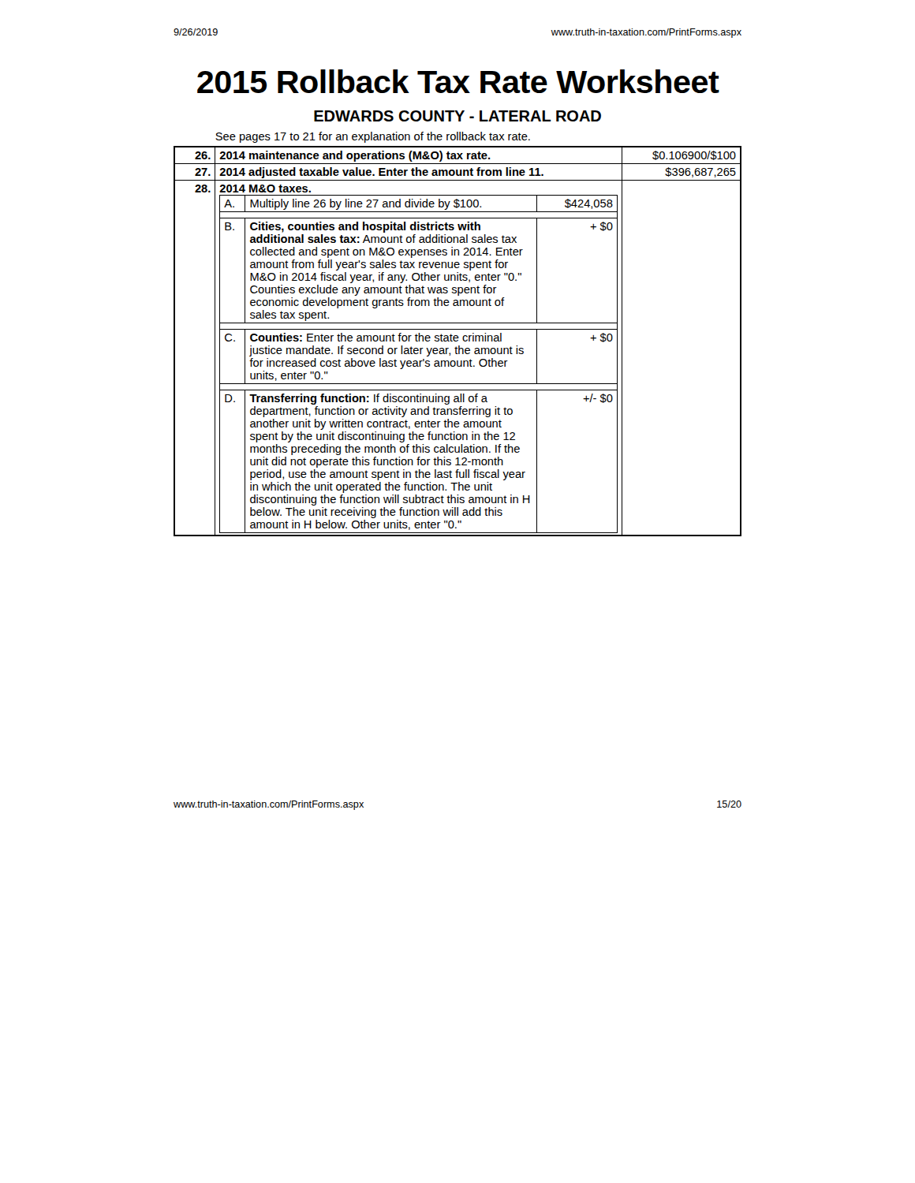9/26/2019 www.truth-in-taxation.com/PrintForms.aspx
2015 Rollback Tax Rate Worksheet
EDWARDS COUNTY - LATERAL ROAD
See pages 17 to 21 for an explanation of the rollback tax rate.
| 26. | 2014 maintenance and operations (M&O) tax rate. | $0.106900/$100 |
| 27. | 2014 adjusted taxable value. Enter the amount from line 11. | $396,687,265 |
| 28. | 2014 M&O taxes. / A. / Multiply line 26 by line 27 and divide by $100. / $424,058 / / B. / Cities, counties and hospital districts with additional sales tax: Amount of additional sales tax collected and spent on M&O expenses in 2014. Enter amount from full year's sales tax revenue spent for M&O in 2014 fiscal year, if any. Other units, enter "0." Counties exclude any amount that was spent for economic development grants from the amount of sales tax spent. / + $0 / / C. / Counties: Enter the amount for the state criminal justice mandate. If second or later year, the amount is for increased cost above last year's amount. Other units, enter "0." / + $0 / / D. / Transferring function: If discontinuing all of a department, function or activity and transferring it to another unit by written contract, enter the amount spent by the unit discontinuing the function in the 12 months preceding the month of this calculation. If the unit did not operate this function for this 12-month period, use the amount spent in the last full fiscal year in which the unit operated the function. The unit discontinuing the function will subtract this amount in H below. The unit receiving the function will add this amount in H below. Other units, enter "0." / +/- $0 / | |
www.truth-in-taxation.com/PrintForms.aspx 15/20